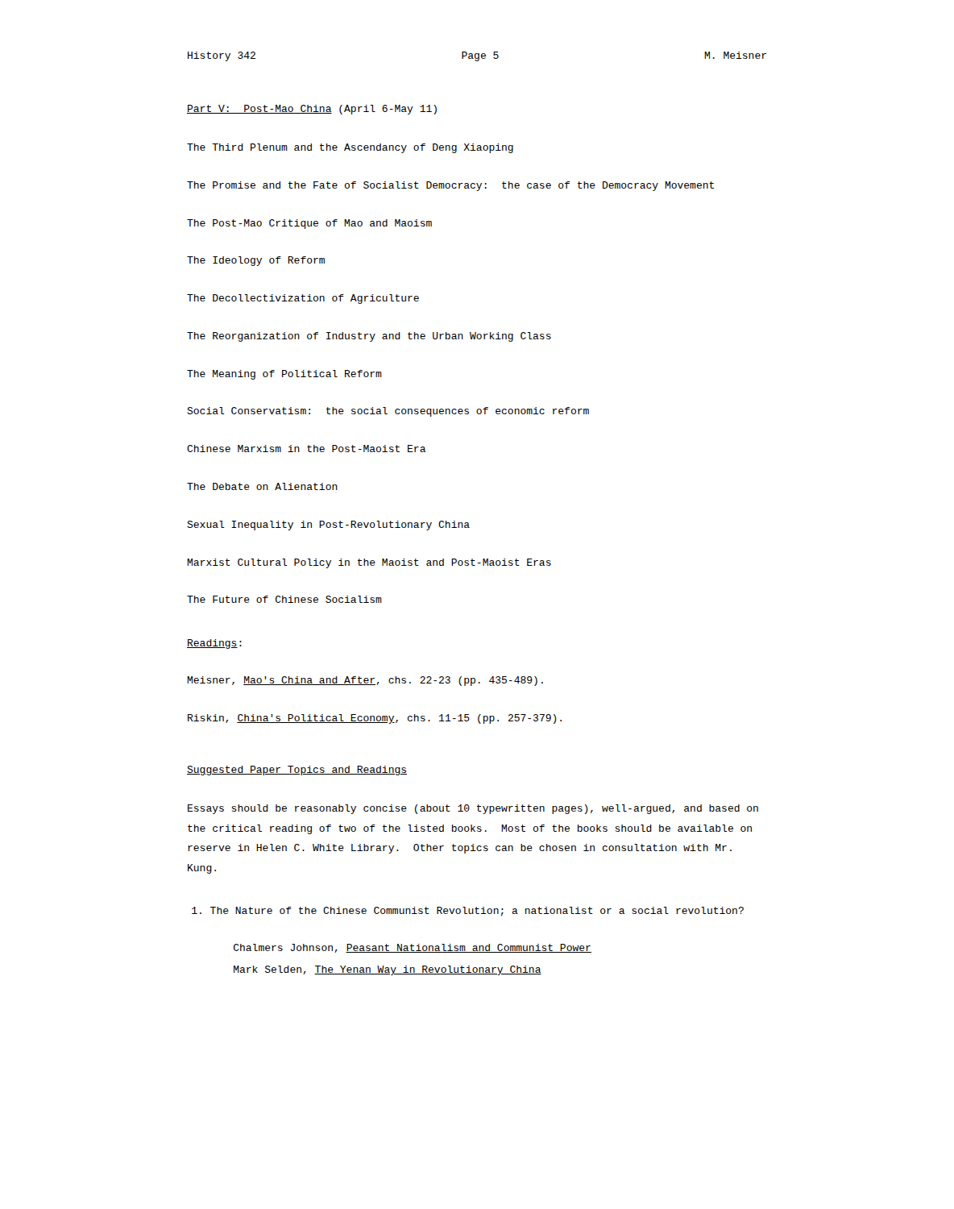History 342 Page 5 M. Meisner
Part V: Post-Mao China (April 6-May 11)
The Third Plenum and the Ascendancy of Deng Xiaoping
The Promise and the Fate of Socialist Democracy: the case of the Democracy Movement
The Post-Mao Critique of Mao and Maoism
The Ideology of Reform
The Decollectivization of Agriculture
The Reorganization of Industry and the Urban Working Class
The Meaning of Political Reform
Social Conservatism: the social consequences of economic reform
Chinese Marxism in the Post-Maoist Era
The Debate on Alienation
Sexual Inequality in Post-Revolutionary China
Marxist Cultural Policy in the Maoist and Post-Maoist Eras
The Future of Chinese Socialism
Readings:
Meisner, Mao's China and After, chs. 22-23 (pp. 435-489).
Riskin, China's Political Economy, chs. 11-15 (pp. 257-379).
Suggested Paper Topics and Readings
Essays should be reasonably concise (about 10 typewritten pages), well-argued, and based on the critical reading of two of the listed books. Most of the books should be available on reserve in Helen C. White Library. Other topics can be chosen in consultation with Mr. Kung.
The Nature of the Chinese Communist Revolution; a nationalist or a social revolution?
Chalmers Johnson, Peasant Nationalism and Communist Power
Mark Selden, The Yenan Way in Revolutionary China